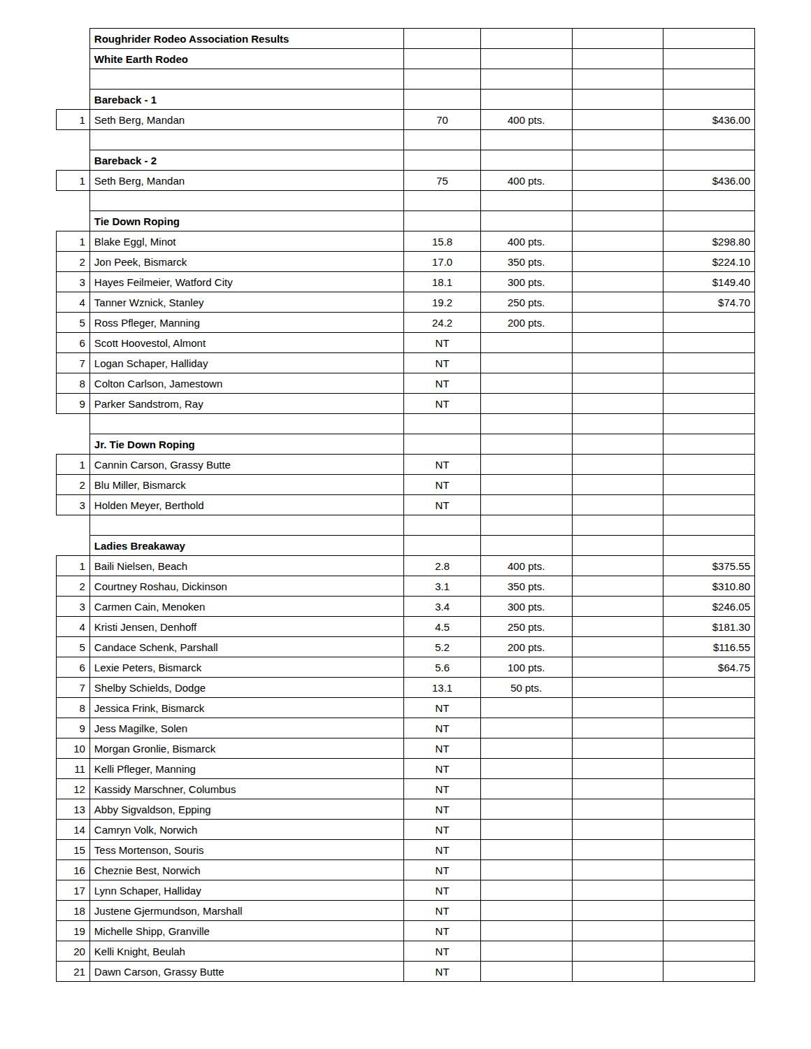| | Roughrider Rodeo Association Results | | | | |
| | White Earth Rodeo | | | | |
| | Bareback - 1 | | | | |
| 1 | Seth Berg, Mandan | 70 | 400 pts. | | $436.00 |
| | Bareback - 2 | | | | |
| 1 | Seth Berg, Mandan | 75 | 400 pts. | | $436.00 |
| | Tie Down Roping | | | | |
| 1 | Blake Eggl, Minot | 15.8 | 400 pts. | | $298.80 |
| 2 | Jon Peek, Bismarck | 17.0 | 350 pts. | | $224.10 |
| 3 | Hayes Feilmeier, Watford City | 18.1 | 300 pts. | | $149.40 |
| 4 | Tanner Wznick, Stanley | 19.2 | 250 pts. | | $74.70 |
| 5 | Ross Pfleger, Manning | 24.2 | 200 pts. | | |
| 6 | Scott Hoovestol, Almont | NT | | | |
| 7 | Logan Schaper, Halliday | NT | | | |
| 8 | Colton Carlson, Jamestown | NT | | | |
| 9 | Parker Sandstrom, Ray | NT | | | |
| | Jr. Tie Down Roping | | | | |
| 1 | Cannin Carson, Grassy Butte | NT | | | |
| 2 | Blu Miller, Bismarck | NT | | | |
| 3 | Holden Meyer, Berthold | NT | | | |
| | Ladies Breakaway | | | | |
| 1 | Baili Nielsen, Beach | 2.8 | 400 pts. | | $375.55 |
| 2 | Courtney Roshau, Dickinson | 3.1 | 350 pts. | | $310.80 |
| 3 | Carmen Cain, Menoken | 3.4 | 300 pts. | | $246.05 |
| 4 | Kristi Jensen, Denhoff | 4.5 | 250 pts. | | $181.30 |
| 5 | Candace Schenk, Parshall | 5.2 | 200 pts. | | $116.55 |
| 6 | Lexie Peters, Bismarck | 5.6 | 100 pts. | | $64.75 |
| 7 | Shelby Schields, Dodge | 13.1 | 50 pts. | | |
| 8 | Jessica Frink, Bismarck | NT | | | |
| 9 | Jess Magilke, Solen | NT | | | |
| 10 | Morgan Gronlie, Bismarck | NT | | | |
| 11 | Kelli Pfleger, Manning | NT | | | |
| 12 | Kassidy Marschner, Columbus | NT | | | |
| 13 | Abby Sigvaldson, Epping | NT | | | |
| 14 | Camryn Volk, Norwich | NT | | | |
| 15 | Tess Mortenson, Souris | NT | | | |
| 16 | Cheznie Best, Norwich | NT | | | |
| 17 | Lynn Schaper, Halliday | NT | | | |
| 18 | Justene Gjermundson, Marshall | NT | | | |
| 19 | Michelle Shipp, Granville | NT | | | |
| 20 | Kelli Knight, Beulah | NT | | | |
| 21 | Dawn Carson, Grassy Butte | NT | | | |